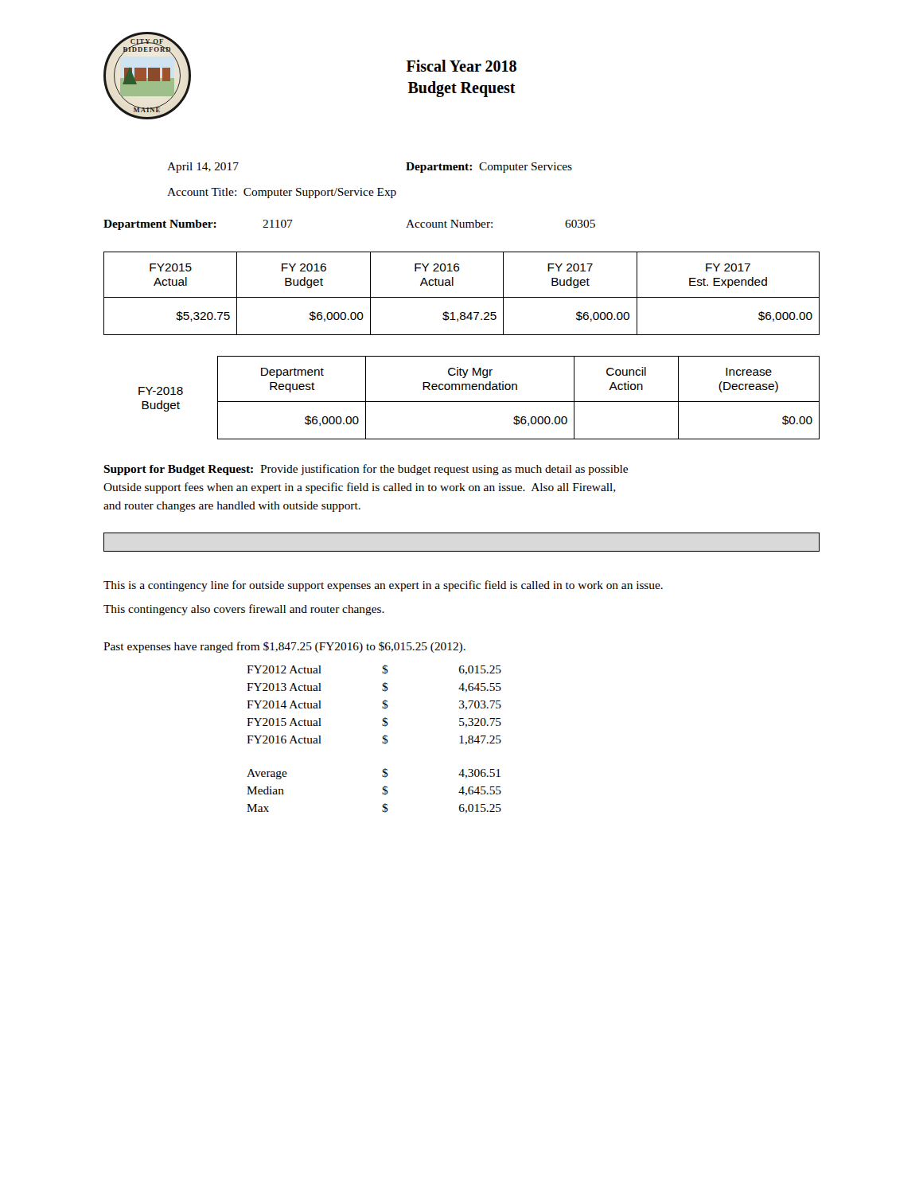CITY OF BIDDEFORD
MAINE
Fiscal Year 2018
Budget Request
April 14, 2017
Department: Computer Services
Account Title: Computer Support/Service Exp
Department Number:
21107
Account Number:
60305
| FY2015 Actual | FY 2016 Budget | FY 2016 Actual | FY 2017 Budget | FY 2017 Est. Expended |
| --- | --- | --- | --- | --- |
| $5,320.75 | $6,000.00 | $1,847.25 | $6,000.00 | $6,000.00 |
| FY-2018 Budget | Department Request | City Mgr Recommendation | Council Action | Increase (Decrease) |
| $6,000.00 | $6,000.00 | | $0.00 |
Support for Budget Request: Provide justification for the budget request using as much detail as possible
Outside support fees when an expert in a specific field is called in to work on an issue. Also all Firewall,
and router changes are handled with outside support.
This is a contingency line for outside support expenses an expert in a specific field is called in to work on an issue.
This contingency also covers firewall and router changes.
Past expenses have ranged from $1,847.25 (FY2016) to $6,015.25 (2012).
| FY2012 Actual | $ | 6,015.25 |
| FY2013 Actual | $ | 4,645.55 |
| FY2014 Actual | $ | 3,703.75 |
| FY2015 Actual | $ | 5,320.75 |
| FY2016 Actual | $ | 1,847.25 |
| Average | $ | 4,306.51 |
| Median | $ | 4,645.55 |
| Max | $ | 6,015.25 |